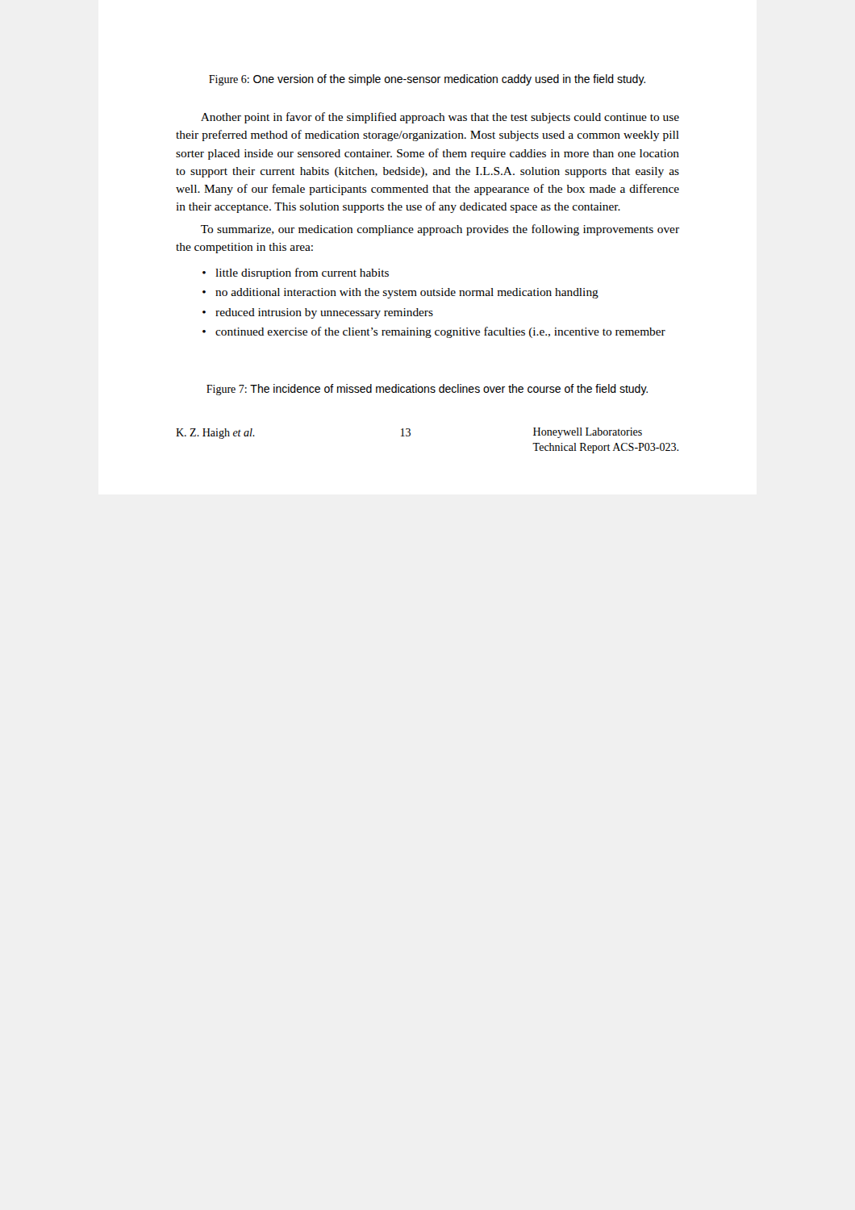Figure 6: One version of the simple one-sensor medication caddy used in the field study.
Another point in favor of the simplified approach was that the test subjects could continue to use their preferred method of medication storage/organization. Most subjects used a common weekly pill sorter placed inside our sensored container. Some of them require caddies in more than one location to support their current habits (kitchen, bedside), and the I.L.S.A. solution supports that easily as well. Many of our female participants commented that the appearance of the box made a difference in their acceptance. This solution supports the use of any dedicated space as the container.
To summarize, our medication compliance approach provides the following improvements over the competition in this area:
little disruption from current habits
no additional interaction with the system outside normal medication handling
reduced intrusion by unnecessary reminders
continued exercise of the client’s remaining cognitive faculties (i.e., incentive to remember
Figure 7: The incidence of missed medications declines over the course of the field study.
K. Z. Haigh et al.
13
Honeywell Laboratories
Technical Report ACS-P03-023.